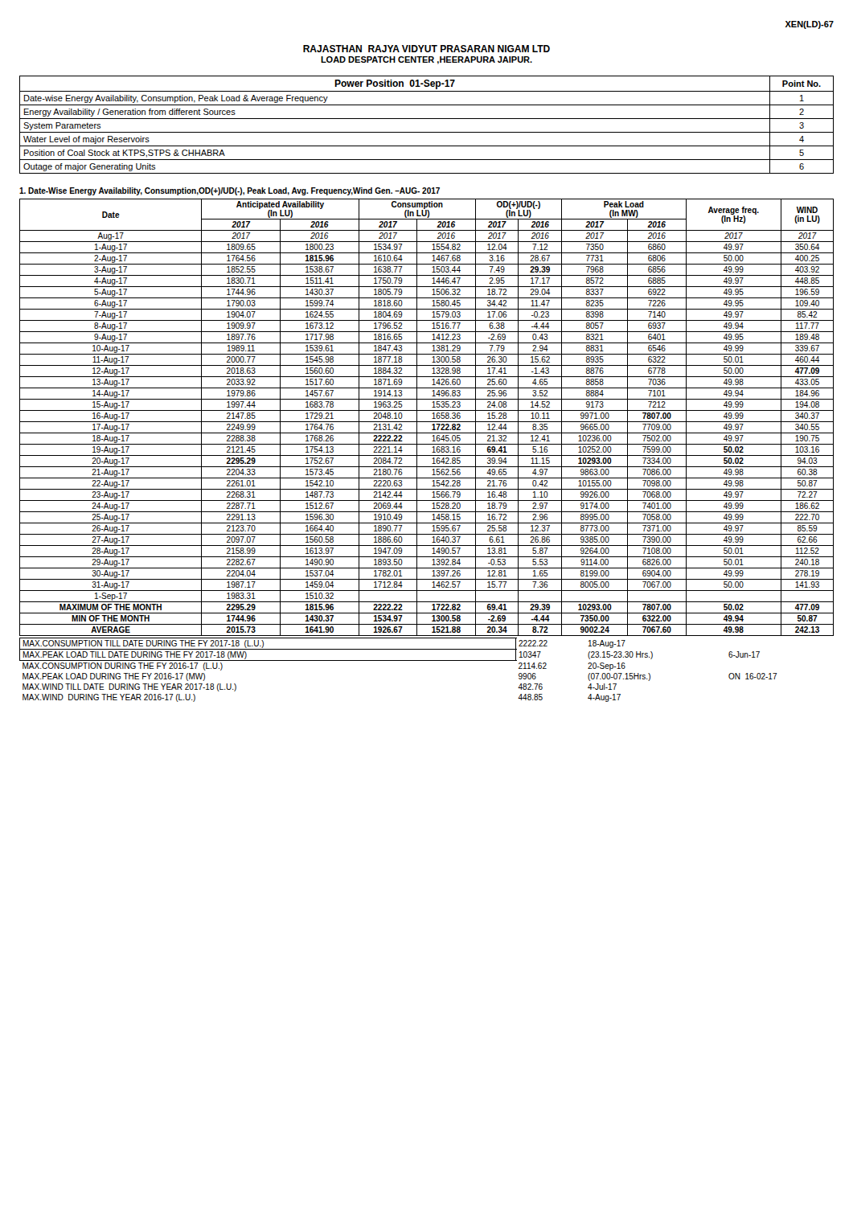XEN(LD)-67
RAJASTHAN RAJYA VIDYUT PRASARAN NIGAM LTD
LOAD DESPATCH CENTER ,HEERAPURA JAIPUR.
| Power Position 01-Sep-17 | Point No. |
| --- | --- |
| Date-wise Energy Availability, Consumption, Peak Load & Average Frequency | 1 |
| Energy Availability / Generation from different Sources | 2 |
| System Parameters | 3 |
| Water Level of major Reservoirs | 4 |
| Position of Coal Stock at KTPS,STPS & CHHABRA | 5 |
| Outage of major Generating Units | 6 |
1. Date-Wise Energy Availability, Consumption,OD(+)/UD(-), Peak Load, Avg. Frequency,Wind Gen. –AUG- 2017
| Date | Anticipated Availability (In LU) | Consumption (In LU) | OD(+)/UD(-) (In LU) | Peak Load (In MW) | Average freq. (In Hz) | WIND (in LU) |
| --- | --- | --- | --- | --- | --- | --- |
| 2017 | 2016 | 2017 | 2016 | 2017 | 2016 | 2017 | 2016 |
| Aug-17 | 2017 | 2016 | 2017 | 2016 | 2017 | 2016 | 2017 | 2016 | 2017 | 2017 |
| 1-Aug-17 | 1809.65 | 1800.23 | 1534.97 | 1554.82 | 12.04 | 7.12 | 7350 | 6860 | 49.97 | 350.64 |
| 2-Aug-17 | 1764.56 | 1815.96 | 1610.64 | 1467.68 | 3.16 | 28.67 | 7731 | 6806 | 50.00 | 400.25 |
| 3-Aug-17 | 1852.55 | 1538.67 | 1638.77 | 1503.44 | 7.49 | 29.39 | 7968 | 6856 | 49.99 | 403.92 |
| 4-Aug-17 | 1830.71 | 1511.41 | 1750.79 | 1446.47 | 2.95 | 17.17 | 8572 | 6885 | 49.97 | 448.85 |
| 5-Aug-17 | 1744.96 | 1430.37 | 1805.79 | 1506.32 | 18.72 | 29.04 | 8337 | 6922 | 49.95 | 196.59 |
| 6-Aug-17 | 1790.03 | 1599.74 | 1818.60 | 1580.45 | 34.42 | 11.47 | 8235 | 7226 | 49.95 | 109.40 |
| 7-Aug-17 | 1904.07 | 1624.55 | 1804.69 | 1579.03 | 17.06 | -0.23 | 8398 | 7140 | 49.97 | 85.42 |
| 8-Aug-17 | 1909.97 | 1673.12 | 1796.52 | 1516.77 | 6.38 | -4.44 | 8057 | 6937 | 49.94 | 117.77 |
| 9-Aug-17 | 1897.76 | 1717.98 | 1816.65 | 1412.23 | -2.69 | 0.43 | 8321 | 6401 | 49.95 | 189.48 |
| 10-Aug-17 | 1989.11 | 1539.61 | 1847.43 | 1381.29 | 7.79 | 2.94 | 8831 | 6546 | 49.99 | 339.67 |
| 11-Aug-17 | 2000.77 | 1545.98 | 1877.18 | 1300.58 | 26.30 | 15.62 | 8935 | 6322 | 50.01 | 460.44 |
| 12-Aug-17 | 2018.63 | 1560.60 | 1884.32 | 1328.98 | 17.41 | -1.43 | 8876 | 6778 | 50.00 | 477.09 |
| 13-Aug-17 | 2033.92 | 1517.60 | 1871.69 | 1426.60 | 25.60 | 4.65 | 8858 | 7036 | 49.98 | 433.05 |
| 14-Aug-17 | 1979.86 | 1457.67 | 1914.13 | 1496.83 | 25.96 | 3.52 | 8884 | 7101 | 49.94 | 184.96 |
| 15-Aug-17 | 1997.44 | 1683.78 | 1963.25 | 1535.23 | 24.08 | 14.52 | 9173 | 7212 | 49.99 | 194.08 |
| 16-Aug-17 | 2147.85 | 1729.21 | 2048.10 | 1658.36 | 15.28 | 10.11 | 9971.00 | 7807.00 | 49.99 | 340.37 |
| 17-Aug-17 | 2249.99 | 1764.76 | 2131.42 | 1722.82 | 12.44 | 8.35 | 9665.00 | 7709.00 | 49.97 | 340.55 |
| 18-Aug-17 | 2288.38 | 1768.26 | 2222.22 | 1645.05 | 21.32 | 12.41 | 10236.00 | 7502.00 | 49.97 | 190.75 |
| 19-Aug-17 | 2121.45 | 1754.13 | 2221.14 | 1683.16 | 69.41 | 5.16 | 10252.00 | 7599.00 | 50.02 | 103.16 |
| 20-Aug-17 | 2295.29 | 1752.67 | 2084.72 | 1642.85 | 39.94 | 11.15 | 10293.00 | 7334.00 | 50.02 | 94.03 |
| 21-Aug-17 | 2204.33 | 1573.45 | 2180.76 | 1562.56 | 49.65 | 4.97 | 9863.00 | 7086.00 | 49.98 | 60.38 |
| 22-Aug-17 | 2261.01 | 1542.10 | 2220.63 | 1542.28 | 21.76 | 0.42 | 10155.00 | 7098.00 | 49.98 | 50.87 |
| 23-Aug-17 | 2268.31 | 1487.73 | 2142.44 | 1566.79 | 16.48 | 1.10 | 9926.00 | 7068.00 | 49.97 | 72.27 |
| 24-Aug-17 | 2287.71 | 1512.67 | 2069.44 | 1528.20 | 18.79 | 2.97 | 9174.00 | 7401.00 | 49.99 | 186.62 |
| 25-Aug-17 | 2291.13 | 1596.30 | 1910.49 | 1458.15 | 16.72 | 2.96 | 8995.00 | 7058.00 | 49.99 | 222.70 |
| 26-Aug-17 | 2123.70 | 1664.40 | 1890.77 | 1595.67 | 25.58 | 12.37 | 8773.00 | 7371.00 | 49.97 | 85.59 |
| 27-Aug-17 | 2097.07 | 1560.58 | 1886.60 | 1640.37 | 6.61 | 26.86 | 9385.00 | 7390.00 | 49.99 | 62.66 |
| 28-Aug-17 | 2158.99 | 1613.97 | 1947.09 | 1490.57 | 13.81 | 5.87 | 9264.00 | 7108.00 | 50.01 | 112.52 |
| 29-Aug-17 | 2282.67 | 1490.90 | 1893.50 | 1392.84 | -0.53 | 5.53 | 9114.00 | 6826.00 | 50.01 | 240.18 |
| 30-Aug-17 | 2204.04 | 1537.04 | 1782.01 | 1397.26 | 12.81 | 1.65 | 8199.00 | 6904.00 | 49.99 | 278.19 |
| 31-Aug-17 | 1987.17 | 1459.04 | 1712.84 | 1462.57 | 15.77 | 7.36 | 8005.00 | 7067.00 | 50.00 | 141.93 |
| 1-Sep-17 | 1983.31 | 1510.32 | | | | | | | | |
| MAXIMUM OF THE MONTH | 2295.29 | 1815.96 | 2222.22 | 1722.82 | 69.41 | 29.39 | 10293.00 | 7807.00 | 50.02 | 477.09 |
| MIN OF THE MONTH | 1744.96 | 1430.37 | 1534.97 | 1300.58 | -2.69 | -4.44 | 7350.00 | 6322.00 | 49.94 | 50.87 |
| AVERAGE | 2015.73 | 1641.90 | 1926.67 | 1521.88 | 20.34 | 8.72 | 9002.24 | 7067.60 | 49.98 | 242.13 |
| MAX.CONSUMPTION TILL DATE DURING THE FY 2017-18 (L.U.) | 2222.22 | 18-Aug-17 | |
| MAX.PEAK LOAD TILL DATE DURING THE FY 2017-18 (MW) | 10347 | (23.15-23.30 Hrs.) | 6-Jun-17 |
| MAX.CONSUMPTION DURING THE FY 2016-17 (L.U.) | 2114.62 | 20-Sep-16 | |
| MAX.PEAK LOAD DURING THE FY 2016-17 (MW) | 9906 | (07.00-07.15Hrs.) | ON 16-02-17 |
| MAX.WIND TILL DATE DURING THE YEAR 2017-18 (L.U.) | 482.76 | 4-Jul-17 | |
| MAX.WIND DURING THE YEAR 2016-17 (L.U.) | 448.85 | 4-Aug-17 | |